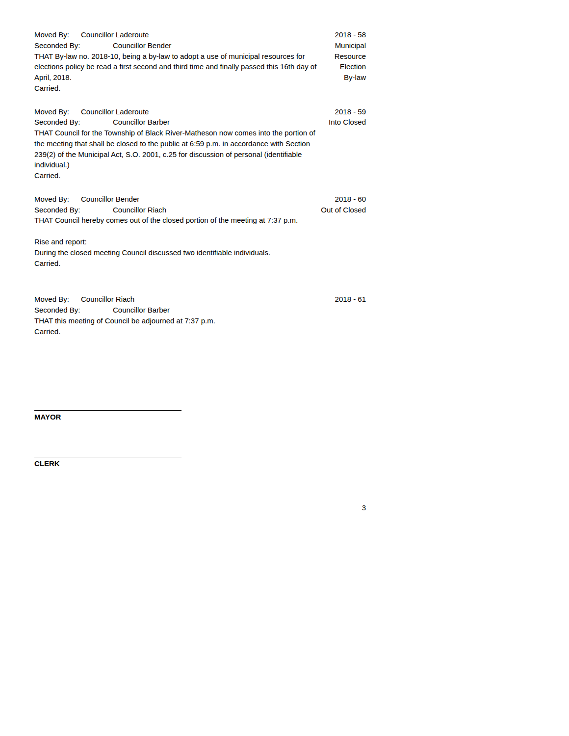Moved By: Councillor Laderoute
Seconded By: Councillor Bender
THAT By-law no. 2018-10, being a by-law to adopt a use of municipal resources for elections policy be read a first second and third time and finally passed this 16th day of April, 2018.
Carried.
2018 - 58
Municipal
Resource
Election
By-law
Moved By: Councillor Laderoute
Seconded By: Councillor Barber
THAT Council for the Township of Black River-Matheson now comes into the portion of the meeting that shall be closed to the public at 6:59 p.m. in accordance with Section 239(2) of the Municipal Act, S.O. 2001, c.25 for discussion of personal (identifiable individual.)
Carried.
2018 - 59
Into Closed
Moved By: Councillor Bender
Seconded By: Councillor Riach
THAT Council hereby comes out of the closed portion of the meeting at 7:37 p.m.
Rise and report:
During the closed meeting Council discussed two identifiable individuals.
Carried.
2018 - 60
Out of Closed
Moved By: Councillor Riach
Seconded By: Councillor Barber
THAT this meeting of Council be adjourned at 7:37 p.m.
Carried.
2018 - 61
MAYOR
CLERK
3